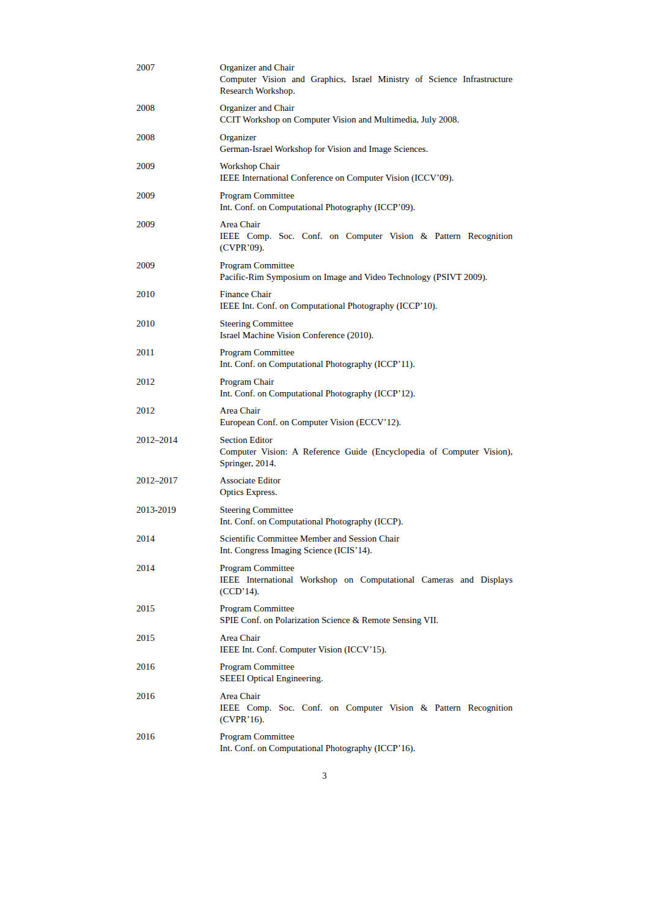| 2007 | Organizer and Chair Computer Vision and Graphics, Israel Ministry of Science Infrastructure Research Workshop. |
| 2008 | Organizer and Chair CCIT Workshop on Computer Vision and Multimedia, July 2008. |
| 2008 | Organizer German-Israel Workshop for Vision and Image Sciences. |
| 2009 | Workshop Chair IEEE International Conference on Computer Vision (ICCV’09). |
| 2009 | Program Committee Int. Conf. on Computational Photography (ICCP’09). |
| 2009 | Area Chair IEEE Comp. Soc. Conf. on Computer Vision & Pattern Recognition (CVPR’09). |
| 2009 | Program Committee Pacific-Rim Symposium on Image and Video Technology (PSIVT 2009). |
| 2010 | Finance Chair IEEE Int. Conf. on Computational Photography (ICCP’10). |
| 2010 | Steering Committee Israel Machine Vision Conference (2010). |
| 2011 | Program Committee Int. Conf. on Computational Photography (ICCP’11). |
| 2012 | Program Chair Int. Conf. on Computational Photography (ICCP’12). |
| 2012 | Area Chair European Conf. on Computer Vision (ECCV’12). |
| 2012–2014 | Section Editor Computer Vision: A Reference Guide (Encyclopedia of Computer Vision), Springer, 2014. |
| 2012–2017 | Associate Editor Optics Express. |
| 2013-2019 | Steering Committee Int. Conf. on Computational Photography (ICCP). |
| 2014 | Scientific Committee Member and Session Chair Int. Congress Imaging Science (ICIS’14). |
| 2014 | Program Committee IEEE International Workshop on Computational Cameras and Displays (CCD’14). |
| 2015 | Program Committee SPIE Conf. on Polarization Science & Remote Sensing VII. |
| 2015 | Area Chair IEEE Int. Conf. Computer Vision (ICCV’15). |
| 2016 | Program Committee SEEEI Optical Engineering. |
| 2016 | Area Chair IEEE Comp. Soc. Conf. on Computer Vision & Pattern Recognition (CVPR’16). |
| 2016 | Program Committee Int. Conf. on Computational Photography (ICCP’16). |
3